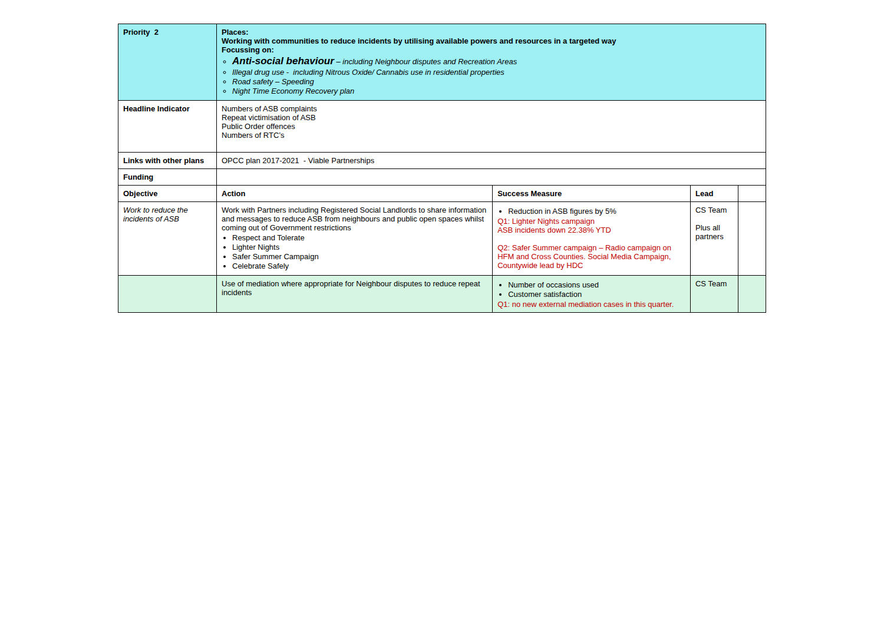| Priority 2 | Places: Working with communities to reduce incidents by utilising available powers and resources in a targeted way Focussing on: Anti-social behaviour – including Neighbour disputes and Recreation Areas Illegal drug use - including Nitrous Oxide/ Cannabis use in residential properties Road safety – Speeding Night Time Economy Recovery plan |
| Headline Indicator | Numbers of ASB complaints Repeat victimisation of ASB Public Order offences Numbers of RTC’s |
| Links with other plans | OPCC plan 2017-2021 - Viable Partnerships |
| Funding | |
| Objective | Action | Success Measure | Lead | |
| Work to reduce the incidents of ASB | Work with Partners including Registered Social Landlords to share information and messages to reduce ASB from neighbours and public open spaces whilst coming out of Government restrictions Respect and Tolerate Lighter Nights Safer Summer Campaign Celebrate Safely | Reduction in ASB figures by 5% Q1: Lighter Nights campaign ASB incidents down 22.38% YTD Q2: Safer Summer campaign – Radio campaign on HFM and Cross Counties. Social Media Campaign, Countywide lead by HDC | CS Team Plus all partners | |
| | Use of mediation where appropriate for Neighbour disputes to reduce repeat incidents | Number of occasions used Customer satisfaction Q1: no new external mediation cases in this quarter. | CS Team | |